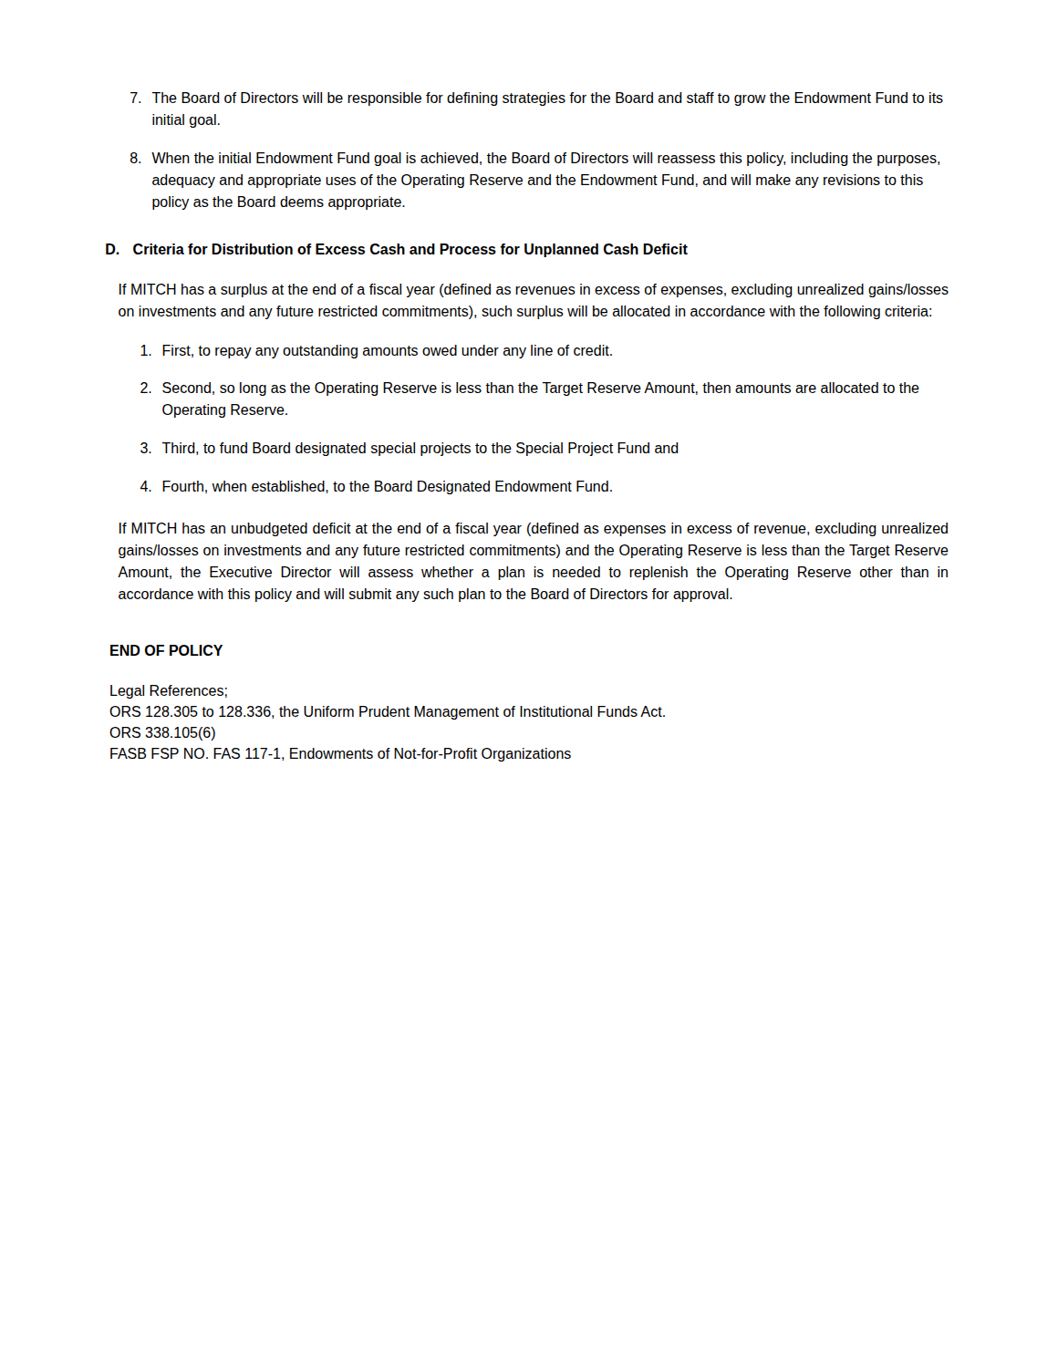The Board of Directors will be responsible for defining strategies for the Board and staff to grow the Endowment Fund to its initial goal.
When the initial Endowment Fund goal is achieved, the Board of Directors will reassess this policy, including the purposes, adequacy and appropriate uses of the Operating Reserve and the Endowment Fund, and will make any revisions to this policy as the Board deems appropriate.
D. Criteria for Distribution of Excess Cash and Process for Unplanned Cash Deficit
If MITCH has a surplus at the end of a fiscal year (defined as revenues in excess of expenses, excluding unrealized gains/losses on investments and any future restricted commitments), such surplus will be allocated in accordance with the following criteria:
First, to repay any outstanding amounts owed under any line of credit.
Second, so long as the Operating Reserve is less than the Target Reserve Amount, then amounts are allocated to the Operating Reserve.
Third, to fund Board designated special projects to the Special Project Fund and
Fourth, when established, to the Board Designated Endowment Fund.
If MITCH has an unbudgeted deficit at the end of a fiscal year (defined as expenses in excess of revenue, excluding unrealized gains/losses on investments and any future restricted commitments) and the Operating Reserve is less than the Target Reserve Amount, the Executive Director will assess whether a plan is needed to replenish the Operating Reserve other than in accordance with this policy and will submit any such plan to the Board of Directors for approval.
END OF POLICY
Legal References;
ORS 128.305 to 128.336, the Uniform Prudent Management of Institutional Funds Act.
ORS 338.105(6)
FASB FSP NO. FAS 117-1, Endowments of Not-for-Profit Organizations